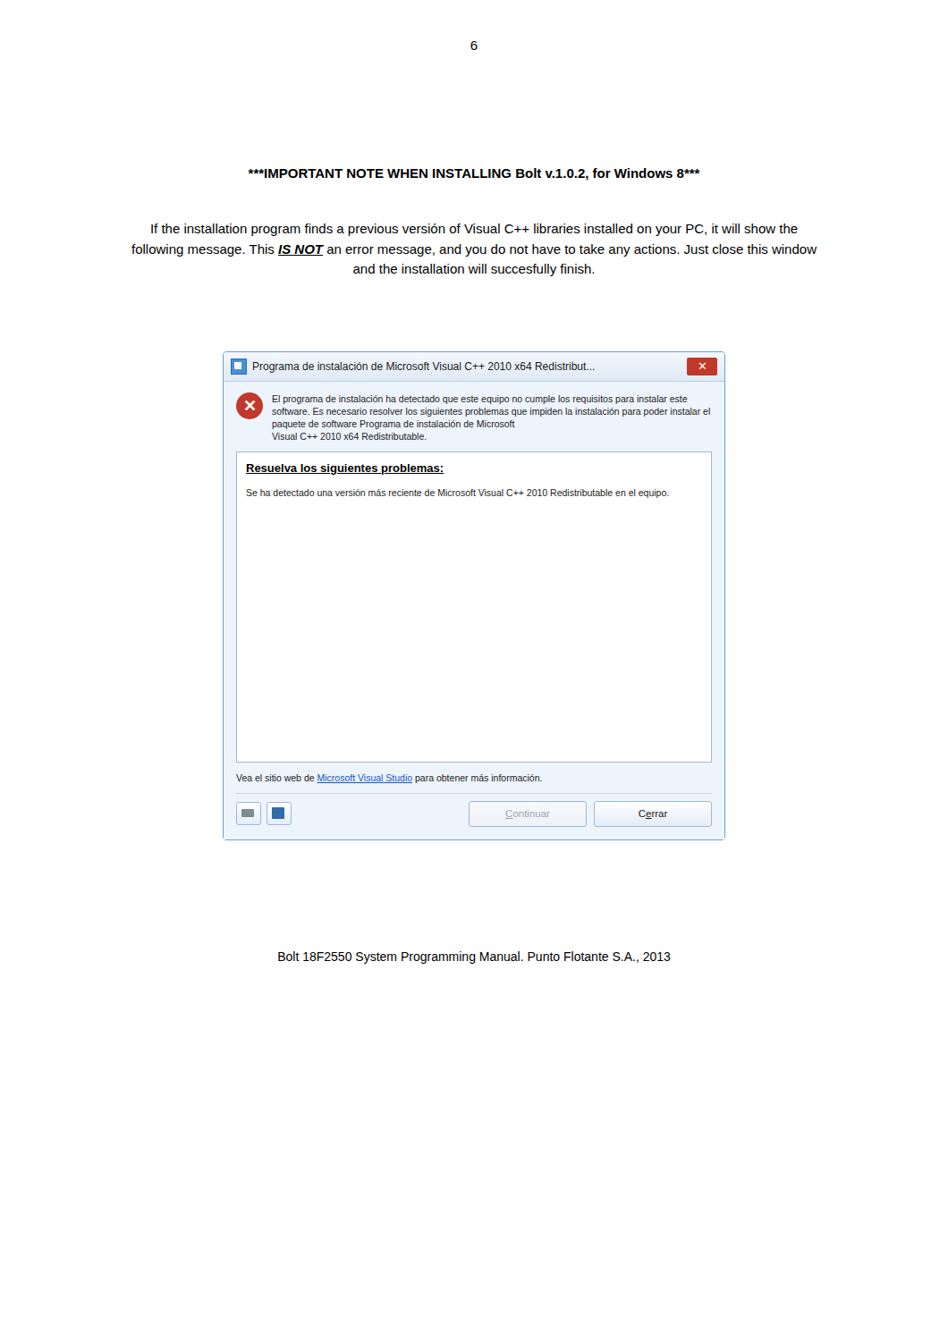6
***IMPORTANT NOTE WHEN INSTALLING Bolt v.1.0.2, for Windows 8***
If the installation program finds a previous versión of Visual C++ libraries installed on your PC, it will show the following message. This IS NOT an error message, and you do not have to take any actions. Just close this window and the installation will succesfully finish.
Programa de instalación de Microsoft Visual C++ 2010 x64 Redistribut...
✕
✕
El programa de instalación ha detectado que este equipo no cumple los requisitos para instalar este software. Es necesario resolver los siguientes problemas que impiden la instalación para poder instalar el paquete de software Programa de instalación de Microsoft Visual C++ 2010 x64 Redistributable.
Resuelva los siguientes problemas:
Se ha detectado una versión más reciente de Microsoft Visual C++ 2010 Redistributable en el equipo.
Vea el sitio web de Microsoft Visual Studio para obtener más información.
Continuar
Cerrar
Bolt 18F2550 System Programming Manual. Punto Flotante S.A., 2013